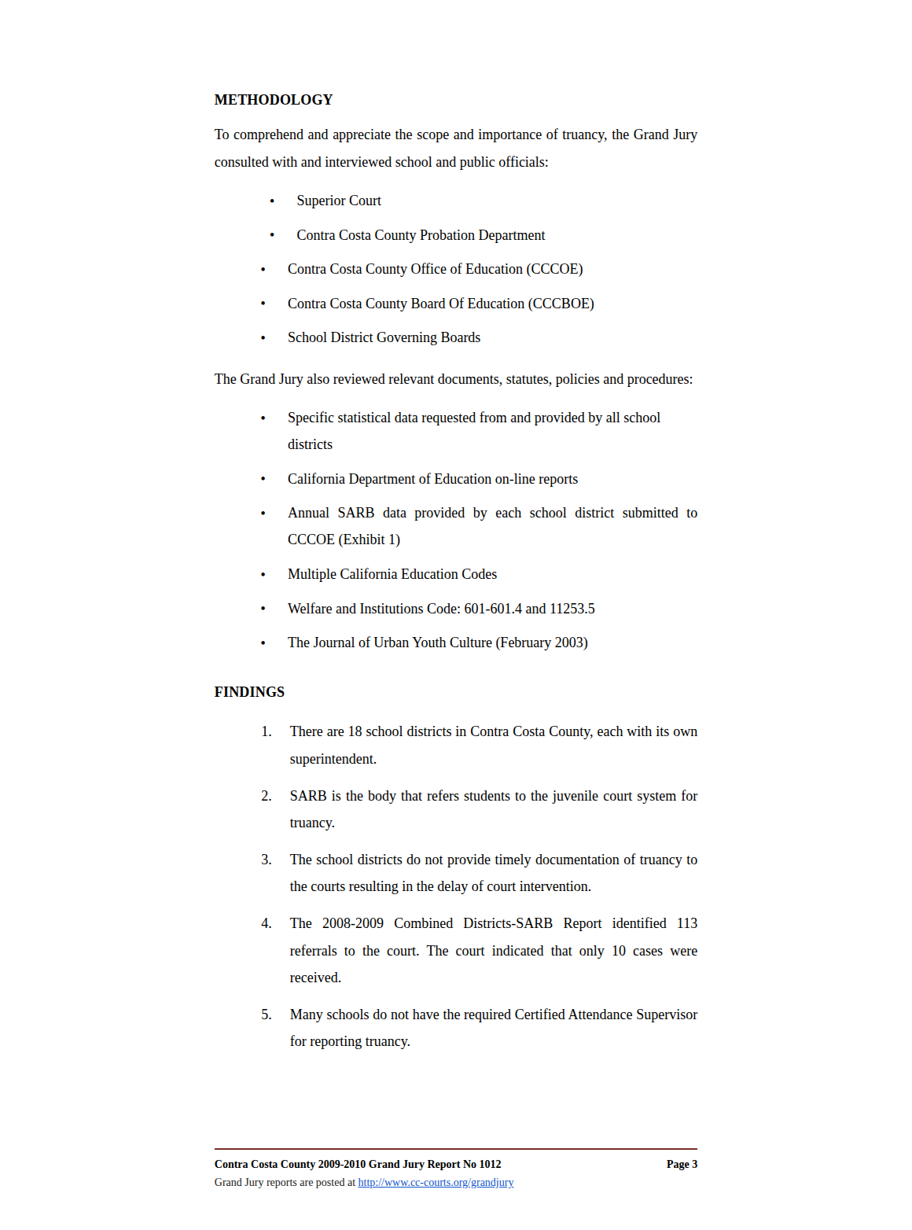METHODOLOGY
To comprehend and appreciate the scope and importance of truancy, the Grand Jury consulted with and interviewed school and public officials:
Superior Court
Contra Costa County Probation Department
Contra Costa County Office of Education (CCCOE)
Contra Costa County Board Of Education (CCCBOE)
School District Governing Boards
The Grand Jury also reviewed relevant documents, statutes, policies and procedures:
Specific statistical data requested from and provided by all school districts
California Department of Education on-line reports
Annual SARB data provided by each school district submitted to CCCOE (Exhibit 1)
Multiple California Education Codes
Welfare and Institutions Code: 601-601.4 and 11253.5
The Journal of Urban Youth Culture (February 2003)
FINDINGS
There are 18 school districts in Contra Costa County, each with its own superintendent.
SARB is the body that refers students to the juvenile court system for truancy.
The school districts do not provide timely documentation of truancy to the courts resulting in the delay of court intervention.
The 2008-2009 Combined Districts-SARB Report identified 113 referrals to the court. The court indicated that only 10 cases were received.
Many schools do not have the required Certified Attendance Supervisor for reporting truancy.
Contra Costa County 2009-2010 Grand Jury Report No 1012 Page 3
Grand Jury reports are posted at http://www.cc-courts.org/grandjury